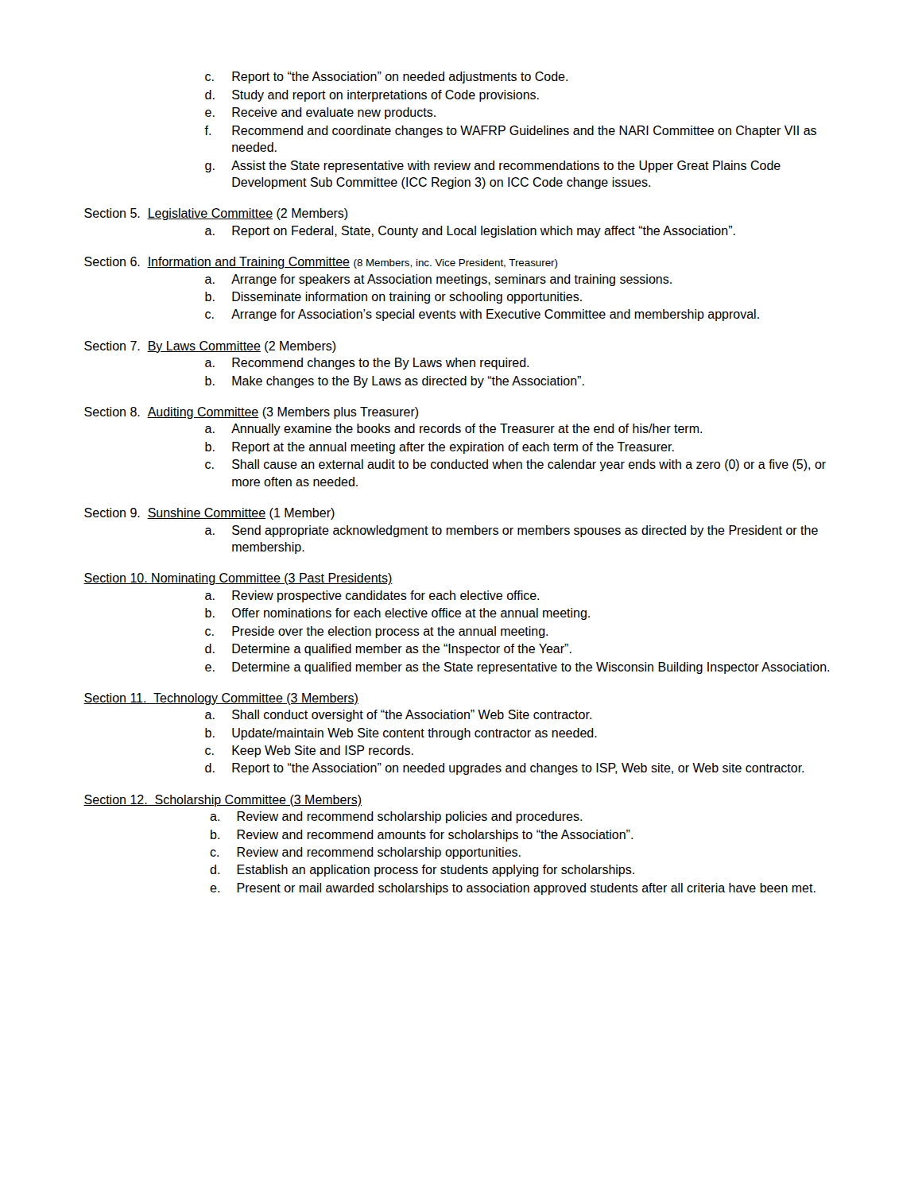c. Report to “the Association” on needed adjustments to Code.
d. Study and report on interpretations of Code provisions.
e. Receive and evaluate new products.
f. Recommend and coordinate changes to WAFRP Guidelines and the NARI Committee on Chapter VII as needed.
g. Assist the State representative with review and recommendations to the Upper Great Plains Code Development Sub Committee (ICC Region 3) on ICC Code change issues.
Section 5. Legislative Committee (2 Members)
a. Report on Federal, State, County and Local legislation which may affect “the Association”.
Section 6. Information and Training Committee (8 Members, inc. Vice President, Treasurer)
a. Arrange for speakers at Association meetings, seminars and training sessions.
b. Disseminate information on training or schooling opportunities.
c. Arrange for Association’s special events with Executive Committee and membership approval.
Section 7. By Laws Committee (2 Members)
a. Recommend changes to the By Laws when required.
b. Make changes to the By Laws as directed by “the Association”.
Section 8. Auditing Committee (3 Members plus Treasurer)
a. Annually examine the books and records of the Treasurer at the end of his/her term.
b. Report at the annual meeting after the expiration of each term of the Treasurer.
c. Shall cause an external audit to be conducted when the calendar year ends with a zero (0) or a five (5), or more often as needed.
Section 9. Sunshine Committee (1 Member)
a. Send appropriate acknowledgment to members or members spouses as directed by the President or the membership.
Section 10. Nominating Committee (3 Past Presidents)
a. Review prospective candidates for each elective office.
b. Offer nominations for each elective office at the annual meeting.
c. Preside over the election process at the annual meeting.
d. Determine a qualified member as the “Inspector of the Year”.
e. Determine a qualified member as the State representative to the Wisconsin Building Inspector Association.
Section 11. Technology Committee (3 Members)
a. Shall conduct oversight of “the Association” Web Site contractor.
b. Update/maintain Web Site content through contractor as needed.
c. Keep Web Site and ISP records.
d. Report to “the Association” on needed upgrades and changes to ISP, Web site, or Web site contractor.
Section 12. Scholarship Committee (3 Members)
a. Review and recommend scholarship policies and procedures.
b. Review and recommend amounts for scholarships to “the Association”.
c. Review and recommend scholarship opportunities.
d. Establish an application process for students applying for scholarships.
e. Present or mail awarded scholarships to association approved students after all criteria have been met.